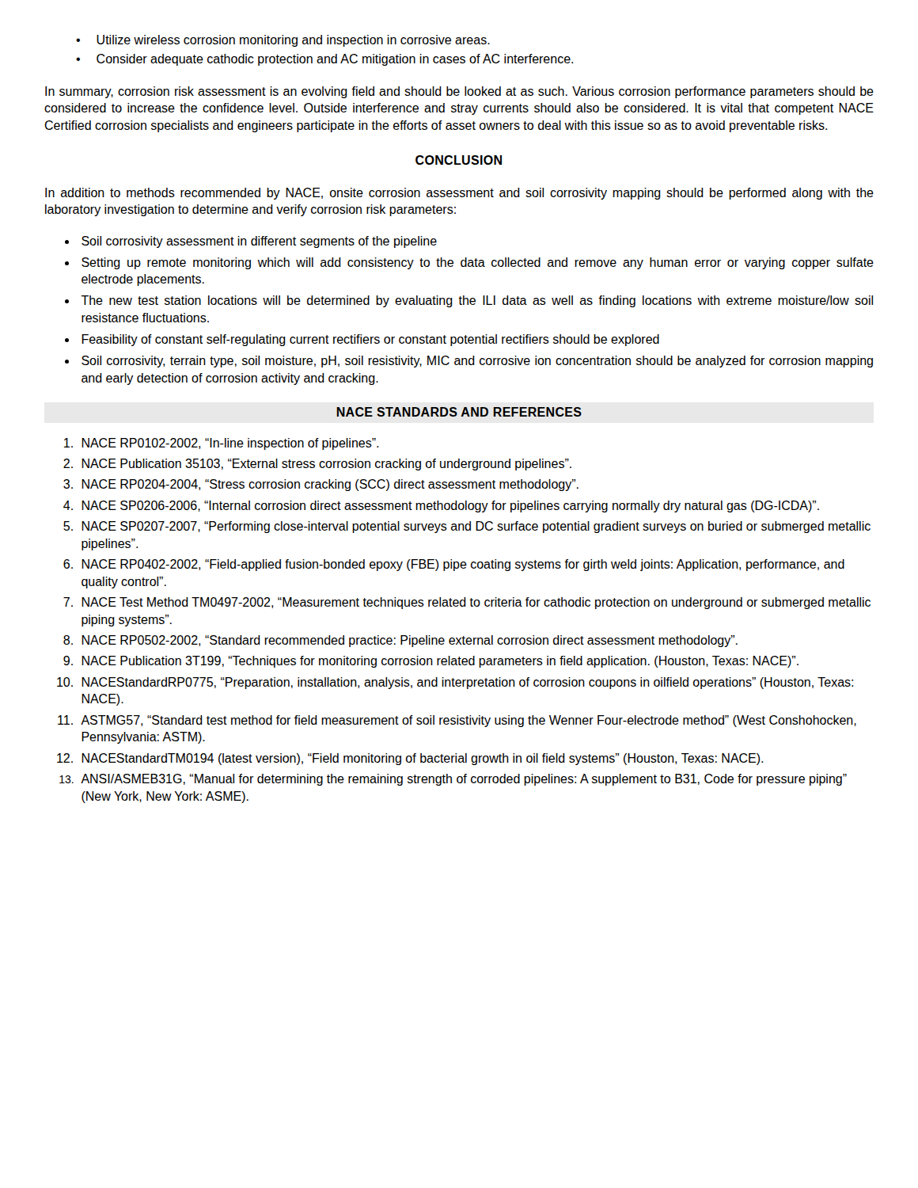Utilize wireless corrosion monitoring and inspection in corrosive areas.
Consider adequate cathodic protection and AC mitigation in cases of AC interference.
In summary, corrosion risk assessment is an evolving field and should be looked at as such. Various corrosion performance parameters should be considered to increase the confidence level. Outside interference and stray currents should also be considered. It is vital that competent NACE Certified corrosion specialists and engineers participate in the efforts of asset owners to deal with this issue so as to avoid preventable risks.
CONCLUSION
In addition to methods recommended by NACE, onsite corrosion assessment and soil corrosivity mapping should be performed along with the laboratory investigation to determine and verify corrosion risk parameters:
Soil corrosivity assessment in different segments of the pipeline
Setting up remote monitoring which will add consistency to the data collected and remove any human error or varying copper sulfate electrode placements.
The new test station locations will be determined by evaluating the ILI data as well as finding locations with extreme moisture/low soil resistance fluctuations.
Feasibility of constant self-regulating current rectifiers or constant potential rectifiers should be explored
Soil corrosivity, terrain type, soil moisture, pH, soil resistivity, MIC and corrosive ion concentration should be analyzed for corrosion mapping and early detection of corrosion activity and cracking.
NACE STANDARDS AND REFERENCES
NACE RP0102-2002, “In-line inspection of pipelines”.
NACE Publication 35103, “External stress corrosion cracking of underground pipelines”.
NACE RP0204-2004, “Stress corrosion cracking (SCC) direct assessment methodology”.
NACE SP0206-2006, “Internal corrosion direct assessment methodology for pipelines carrying normally dry natural gas (DG-ICDA)”.
NACE SP0207-2007, “Performing close-interval potential surveys and DC surface potential gradient surveys on buried or submerged metallic pipelines”.
NACE RP0402-2002, “Field-applied fusion-bonded epoxy (FBE) pipe coating systems for girth weld joints: Application, performance, and quality control”.
NACE Test Method TM0497-2002, “Measurement techniques related to criteria for cathodic protection on underground or submerged metallic piping systems”.
NACE RP0502-2002, “Standard recommended practice: Pipeline external corrosion direct assessment methodology”.
NACE Publication 3T199, “Techniques for monitoring corrosion related parameters in field application. (Houston, Texas: NACE)”.
NACEStandardRP0775, “Preparation, installation, analysis, and interpretation of corrosion coupons in oilfield operations” (Houston, Texas: NACE).
ASTMG57, “Standard test method for field measurement of soil resistivity using the Wenner Four-electrode method” (West Conshohocken, Pennsylvania: ASTM).
NACEStandardTM0194 (latest version), “Field monitoring of bacterial growth in oil field systems” (Houston, Texas: NACE).
ANSI/ASMEB31G, “Manual for determining the remaining strength of corroded pipelines: A supplement to B31, Code for pressure piping” (New York, New York: ASME).